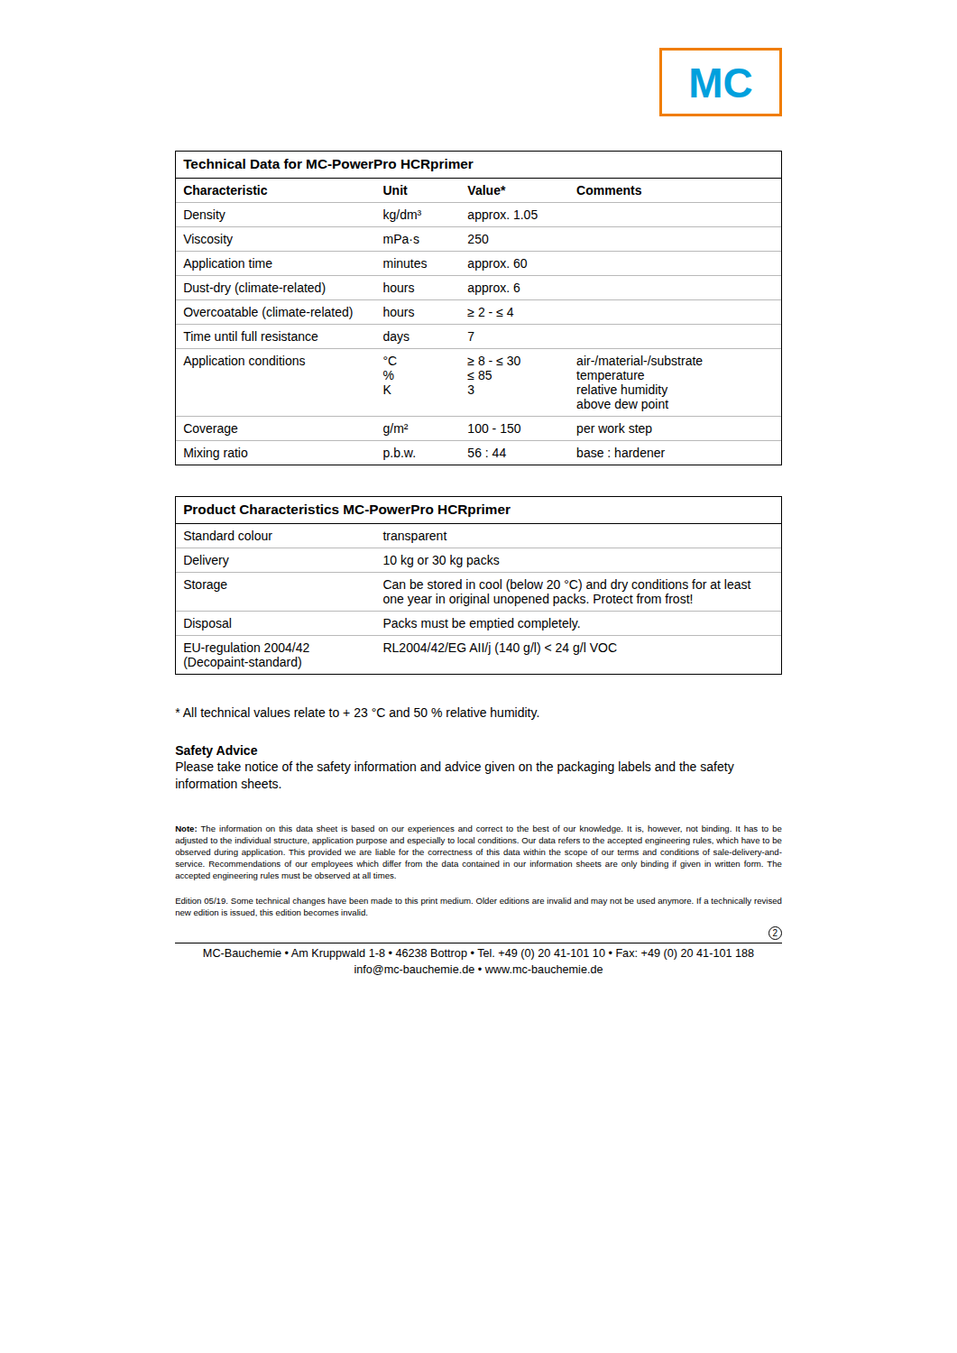MC
Technical Data for MC-PowerPro HCRprimer
| Characteristic | Unit | Value* | Comments |
| --- | --- | --- | --- |
| Density | kg/dm³ | approx. 1.05 | |
| Viscosity | mPa·s | 250 | |
| Application time | minutes | approx. 60 | |
| Dust-dry (climate-related) | hours | approx. 6 | |
| Overcoatable (climate-related) | hours | ≥ 2 - ≤ 4 | |
| Time until full resistance | days | 7 | |
| Application conditions | °C % K | ≥ 8 - ≤ 30 ≤ 85 3 | air-/material-/substrate temperature relative humidity above dew point |
| Coverage | g/m² | 100 - 150 | per work step |
| Mixing ratio | p.b.w. | 56 : 44 | base : hardener |
Product Characteristics MC-PowerPro HCRprimer
| Standard colour | transparent |
| Delivery | 10 kg or 30 kg packs |
| Storage | Can be stored in cool (below 20 °C) and dry conditions for at least one year in original unopened packs. Protect from frost! |
| Disposal | Packs must be emptied completely. |
| EU-regulation 2004/42 (Decopaint-standard) | RL2004/42/EG AII/j (140 g/l) < 24 g/l VOC |
* All technical values relate to + 23 °C and 50 % relative humidity.
Safety Advice
Please take notice of the safety information and advice given on the packaging labels and the safety information sheets.
Note: The information on this data sheet is based on our experiences and correct to the best of our knowledge. It is, however, not binding. It has to be adjusted to the individual structure, application purpose and especially to local conditions. Our data refers to the accepted engineering rules, which have to be observed during application. This provided we are liable for the correctness of this data within the scope of our terms and conditions of sale-delivery-and-service. Recommendations of our employees which differ from the data contained in our information sheets are only binding if given in written form. The accepted engineering rules must be observed at all times.
Edition 05/19. Some technical changes have been made to this print medium. Older editions are invalid and may not be used anymore. If a technically revised new edition is issued, this edition becomes invalid.
2
MC-Bauchemie • Am Kruppwald 1-8 • 46238 Bottrop • Tel. +49 (0) 20 41-101 10 • Fax: +49 (0) 20 41-101 188
info@mc-bauchemie.de • www.mc-bauchemie.de